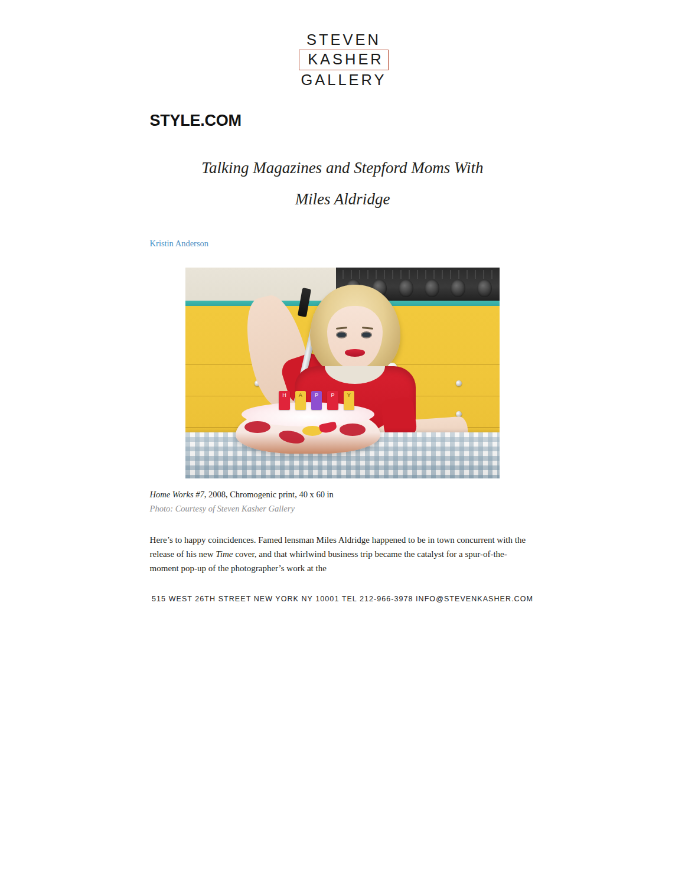STEVEN
KASHER
GALLERY
STYLE.COM
Talking Magazines and Stepford Moms With
Miles Aldridge
Kristin Anderson
H
A
P
P
Y
Home Works #7, 2008, Chromogenic print, 40 x 60 in Photo: Courtesy of Steven Kasher Gallery
Here’s to happy coincidences. Famed lensman Miles Aldridge happened to be in town concurrent with the release of his new Time cover, and that whirlwind business trip became the catalyst for a spur-of-the-moment pop-up of the photographer’s work at the
515 WEST 26TH STREET NEW YORK NY 10001 TEL 212-966-3978 INFO@STEVENKASHER.COM